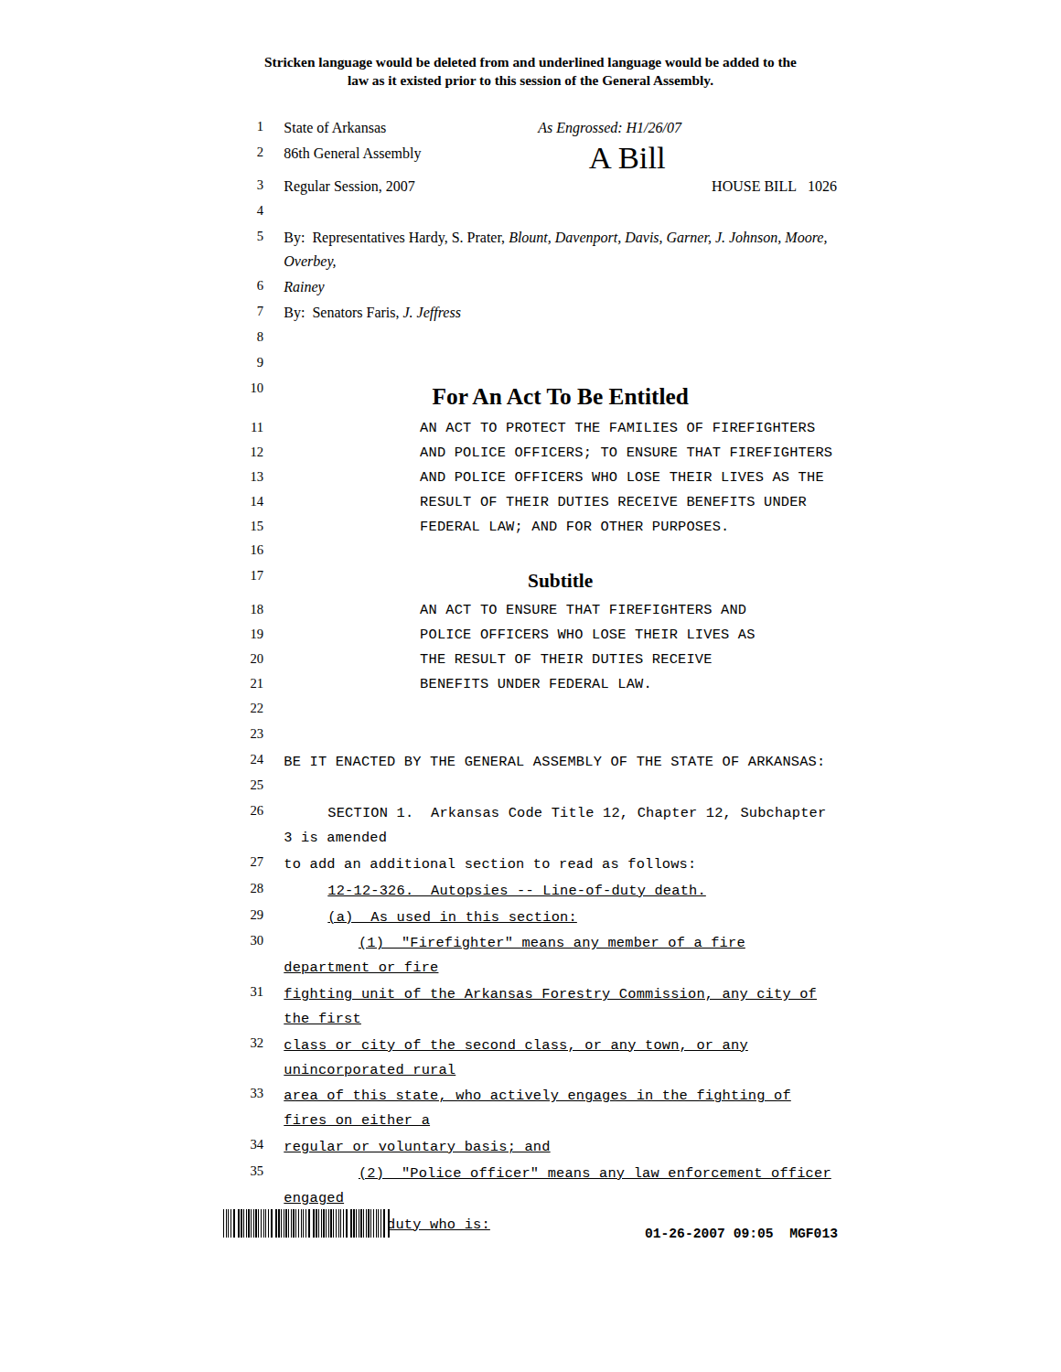Stricken language would be deleted from and underlined language would be added to the law as it existed prior to this session of the General Assembly.
| 1 | State of Arkansas As Engrossed: H1/26/07 |
| 2 | 86th General Assembly A Bill |
| 3 | Regular Session, 2007 HOUSE BILL 1026 |
| 4 | |
| 5 | By: Representatives Hardy, S. Prater, Blount, Davenport, Davis, Garner, J. Johnson, Moore, Overbey, |
| 6 | Rainey |
| 7 | By: Senators Faris, J. Jeffress |
| 8 | |
| 9 | |
| 10 | For An Act To Be Entitled |
| 11 | AN ACT TO PROTECT THE FAMILIES OF FIREFIGHTERS |
| 12 | AND POLICE OFFICERS; TO ENSURE THAT FIREFIGHTERS |
| 13 | AND POLICE OFFICERS WHO LOSE THEIR LIVES AS THE |
| 14 | RESULT OF THEIR DUTIES RECEIVE BENEFITS UNDER |
| 15 | FEDERAL LAW; AND FOR OTHER PURPOSES. |
| 16 | |
| 17 | Subtitle |
| 18 | AN ACT TO ENSURE THAT FIREFIGHTERS AND |
| 19 | POLICE OFFICERS WHO LOSE THEIR LIVES AS |
| 20 | THE RESULT OF THEIR DUTIES RECEIVE |
| 21 | BENEFITS UNDER FEDERAL LAW. |
| 22 | |
| 23 | |
| 24 | BE IT ENACTED BY THE GENERAL ASSEMBLY OF THE STATE OF ARKANSAS: |
| 25 | |
| 26 | SECTION 1. Arkansas Code Title 12, Chapter 12, Subchapter 3 is amended |
| 27 | to add an additional section to read as follows: |
| 28 | 12-12-326. Autopsies -- Line-of-duty death. |
| 29 | (a) As used in this section: |
| 30 | (1) "Firefighter" means any member of a fire department or fire |
| 31 | fighting unit of the Arkansas Forestry Commission, any city of the first |
| 32 | class or city of the second class, or any town, or any unincorporated rural |
| 33 | area of this state, who actively engages in the fighting of fires on either a |
| 34 | regular or voluntary basis; and |
| 35 | (2) "Police officer" means any law enforcement officer engaged |
| 36 | in official duty who is: |
01-26-2007 09:05 MGF013